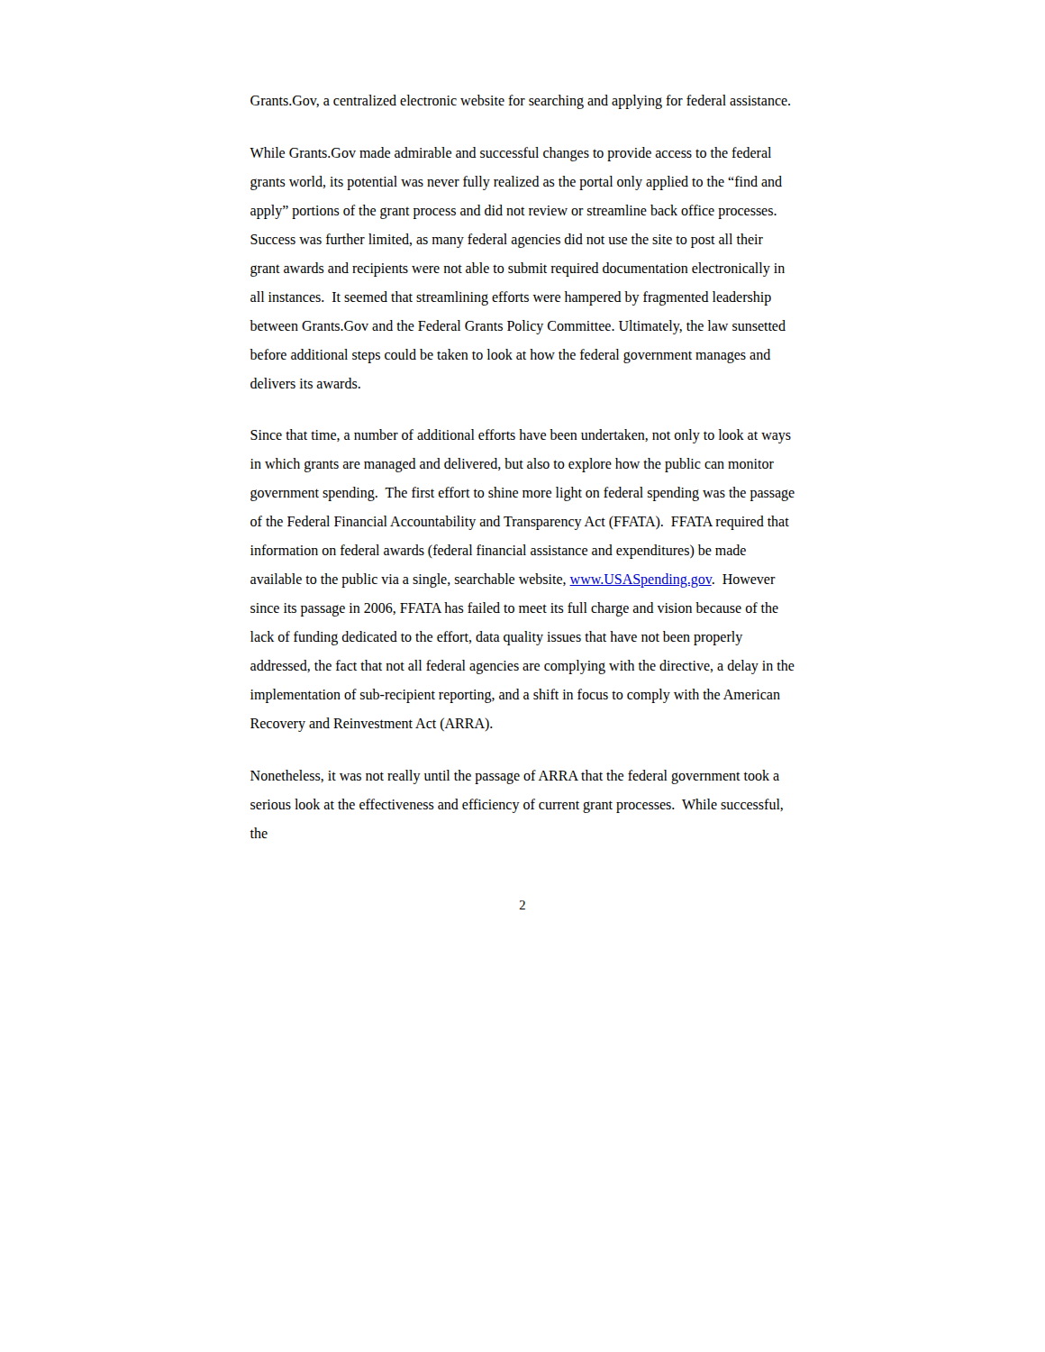Grants.Gov, a centralized electronic website for searching and applying for federal assistance.
While Grants.Gov made admirable and successful changes to provide access to the federal grants world, its potential was never fully realized as the portal only applied to the “find and apply” portions of the grant process and did not review or streamline back office processes. Success was further limited, as many federal agencies did not use the site to post all their grant awards and recipients were not able to submit required documentation electronically in all instances. It seemed that streamlining efforts were hampered by fragmented leadership between Grants.Gov and the Federal Grants Policy Committee. Ultimately, the law sunsetted before additional steps could be taken to look at how the federal government manages and delivers its awards.
Since that time, a number of additional efforts have been undertaken, not only to look at ways in which grants are managed and delivered, but also to explore how the public can monitor government spending. The first effort to shine more light on federal spending was the passage of the Federal Financial Accountability and Transparency Act (FFATA). FFATA required that information on federal awards (federal financial assistance and expenditures) be made available to the public via a single, searchable website, www.USASpending.gov. However since its passage in 2006, FFATA has failed to meet its full charge and vision because of the lack of funding dedicated to the effort, data quality issues that have not been properly addressed, the fact that not all federal agencies are complying with the directive, a delay in the implementation of sub-recipient reporting, and a shift in focus to comply with the American Recovery and Reinvestment Act (ARRA).
Nonetheless, it was not really until the passage of ARRA that the federal government took a serious look at the effectiveness and efficiency of current grant processes. While successful, the
2